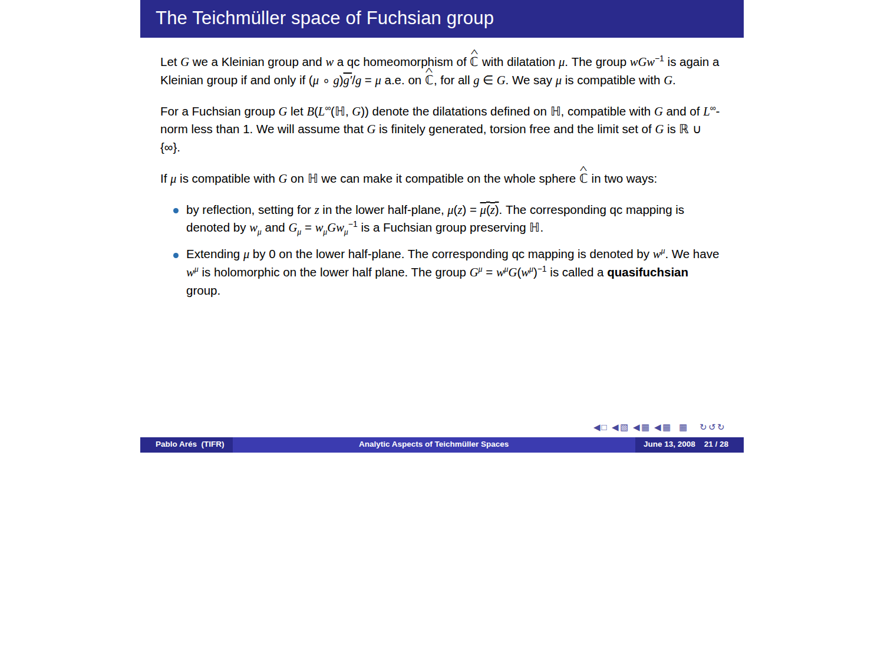The Teichmüller space of Fuchsian group
Let G we a Kleinian group and w a qc homeomorphism of ℂ with dilatation μ. The group wGw−1 is again a Kleinian group if and only if (μ ∘ g)g′/g = μ a.e. on ℂ, for all g ∈ G. We say μ is compatible with G.
For a Fuchsian group G let B(L∞(ℍ, G)) denote the dilatations defined on ℍ, compatible with G and of L∞-norm less than 1. We will assume that G is finitely generated, torsion free and the limit set of G is ℝ ∪ {∞}.
If μ is compatible with G on ℍ we can make it compatible on the whole sphere ℂ in two ways:
by reflection, setting for z in the lower half-plane, μ(z) = μ(z). The corresponding qc mapping is denoted by wμ and Gμ = wμGwμ−1 is a Fuchsian group preserving ℍ.
Extending μ by 0 on the lower half-plane. The corresponding qc mapping is denoted by wμ. We have wμ is holomorphic on the lower half plane. The group Gμ = wμG(wμ)−1 is called a quasifuchsian group.
◀□ ◀▧ ◀▦ ◀▦ ▦ ↻↺↻
Pablo Arés (TIFR)
Analytic Aspects of Teichmüller Spaces
June 13, 2008 21 / 28